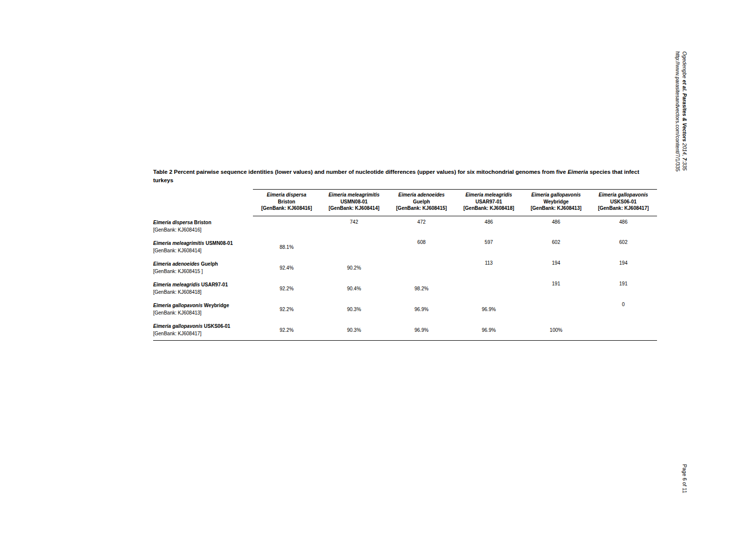Ogedengbe et al. Parasites & Vectors 2014, 7:335
http://www.parasitesandvectors.com/content/7/1/335
Page 6 of 11
Table 2 Percent pairwise sequence identities (lower values) and number of nucleotide differences (upper values) for six mitochondrial genomes from five Eimeria species that infect turkeys
| | Eimeria dispersa Briston [GenBank: KJ608416] | Eimeria meleagrimitis USMN08-01 [GenBank: KJ608414] | Eimeria adenoeides Guelph [GenBank: KJ608415] | Eimeria meleagridis USAR97-01 [GenBank: KJ608418] | Eimeria gallopavonis Weybridge [GenBank: KJ608413] | Eimeria gallopavonis USKS06-01 [GenBank: KJ608417] |
| --- | --- | --- | --- | --- | --- | --- |
| Eimeria dispersa Briston [GenBank: KJ608416] | | 742 | 472 | 486 | 486 | 486 |
| Eimeria meleagrimitis USMN08-01 [GenBank: KJ608414] | 88.1% | | 608 | 597 | 602 | 602 |
| Eimeria adenoeides Guelph [GenBank: KJ608415 ] | 92.4% | 90.2% | | 113 | 194 | 194 |
| Eimeria meleagridis USAR97-01 [GenBank: KJ608418] | 92.2% | 90.4% | 98.2% | | 191 | 191 |
| Eimeria gallopavonis Weybridge [GenBank: KJ608413] | 92.2% | 90.3% | 96.9% | 96.9% | | 0 |
| Eimeria gallopavonis USKS06-01 [GenBank: KJ608417] | 92.2% | 90.3% | 96.9% | 96.9% | 100% | |